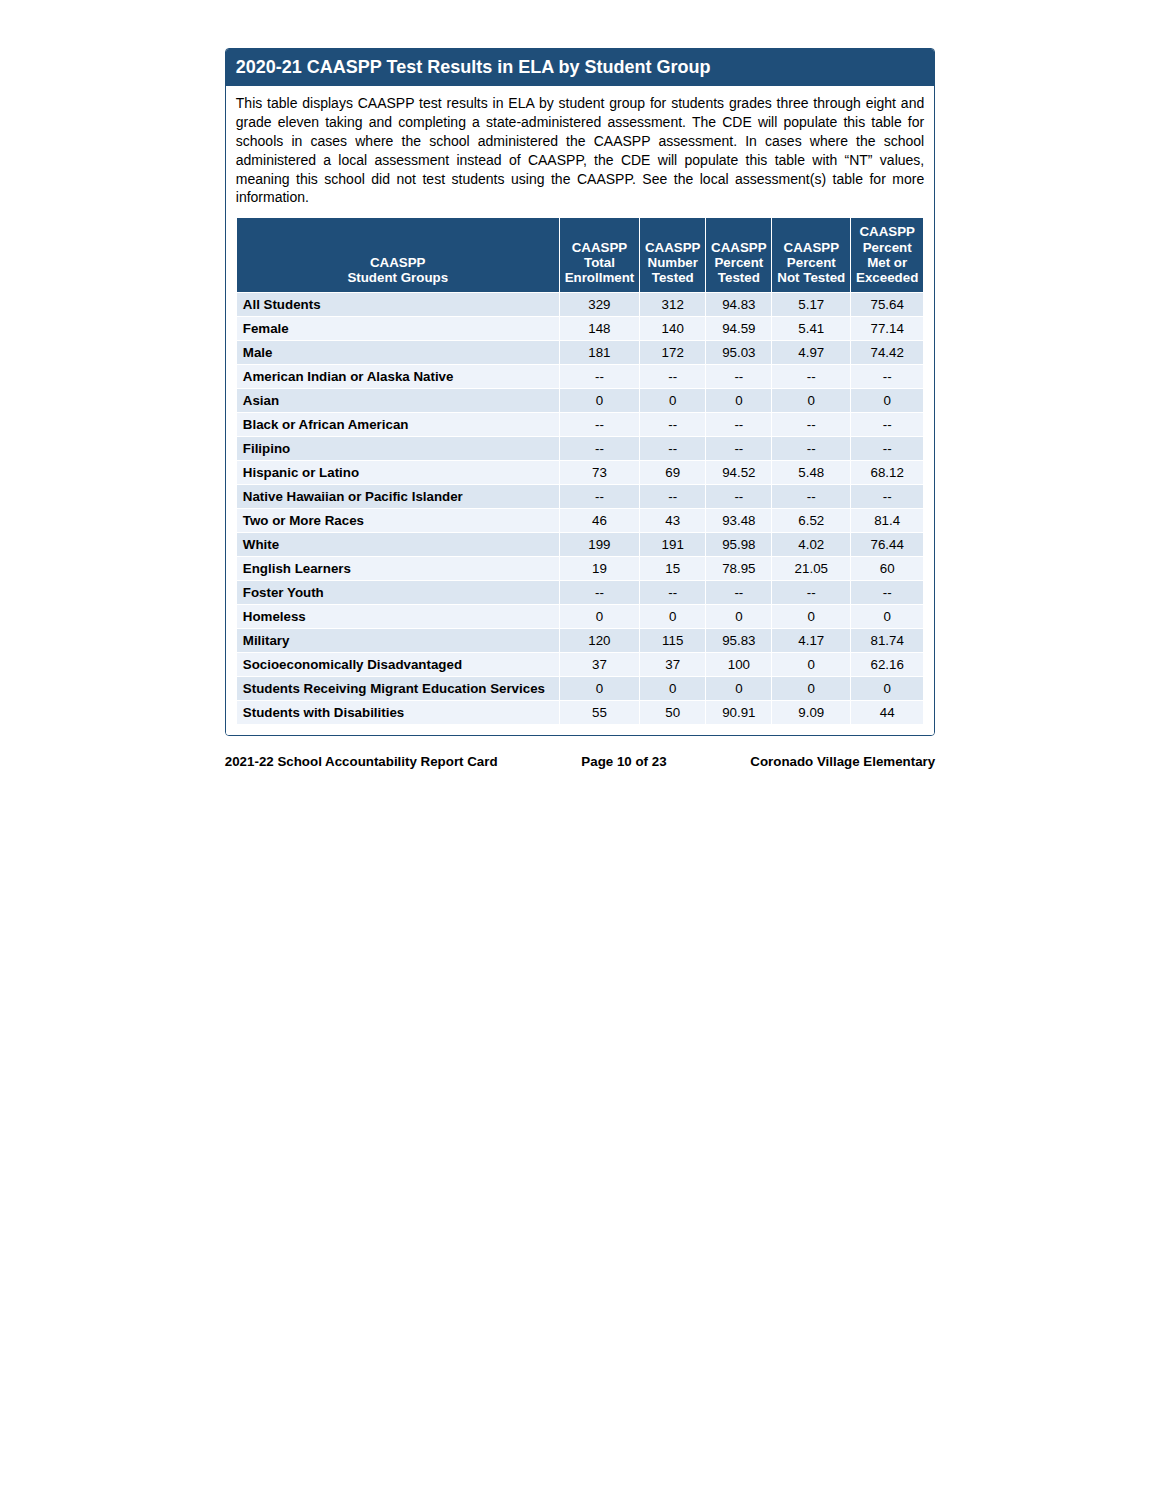2020-21 CAASPP Test Results in ELA by Student Group
This table displays CAASPP test results in ELA by student group for students grades three through eight and grade eleven taking and completing a state-administered assessment. The CDE will populate this table for schools in cases where the school administered the CAASPP assessment. In cases where the school administered a local assessment instead of CAASPP, the CDE will populate this table with “NT” values, meaning this school did not test students using the CAASPP. See the local assessment(s) table for more information.
| CAASPP Student Groups | CAASPP Total Enrollment | CAASPP Number Tested | CAASPP Percent Tested | CAASPP Percent Not Tested | CAASPP Percent Met or Exceeded |
| --- | --- | --- | --- | --- | --- |
| All Students | 329 | 312 | 94.83 | 5.17 | 75.64 |
| Female | 148 | 140 | 94.59 | 5.41 | 77.14 |
| Male | 181 | 172 | 95.03 | 4.97 | 74.42 |
| American Indian or Alaska Native | -- | -- | -- | -- | -- |
| Asian | 0 | 0 | 0 | 0 | 0 |
| Black or African American | -- | -- | -- | -- | -- |
| Filipino | -- | -- | -- | -- | -- |
| Hispanic or Latino | 73 | 69 | 94.52 | 5.48 | 68.12 |
| Native Hawaiian or Pacific Islander | -- | -- | -- | -- | -- |
| Two or More Races | 46 | 43 | 93.48 | 6.52 | 81.4 |
| White | 199 | 191 | 95.98 | 4.02 | 76.44 |
| English Learners | 19 | 15 | 78.95 | 21.05 | 60 |
| Foster Youth | -- | -- | -- | -- | -- |
| Homeless | 0 | 0 | 0 | 0 | 0 |
| Military | 120 | 115 | 95.83 | 4.17 | 81.74 |
| Socioeconomically Disadvantaged | 37 | 37 | 100 | 0 | 62.16 |
| Students Receiving Migrant Education Services | 0 | 0 | 0 | 0 | 0 |
| Students with Disabilities | 55 | 50 | 90.91 | 9.09 | 44 |
2021-22 School Accountability Report Card
Page 10 of 23
Coronado Village Elementary